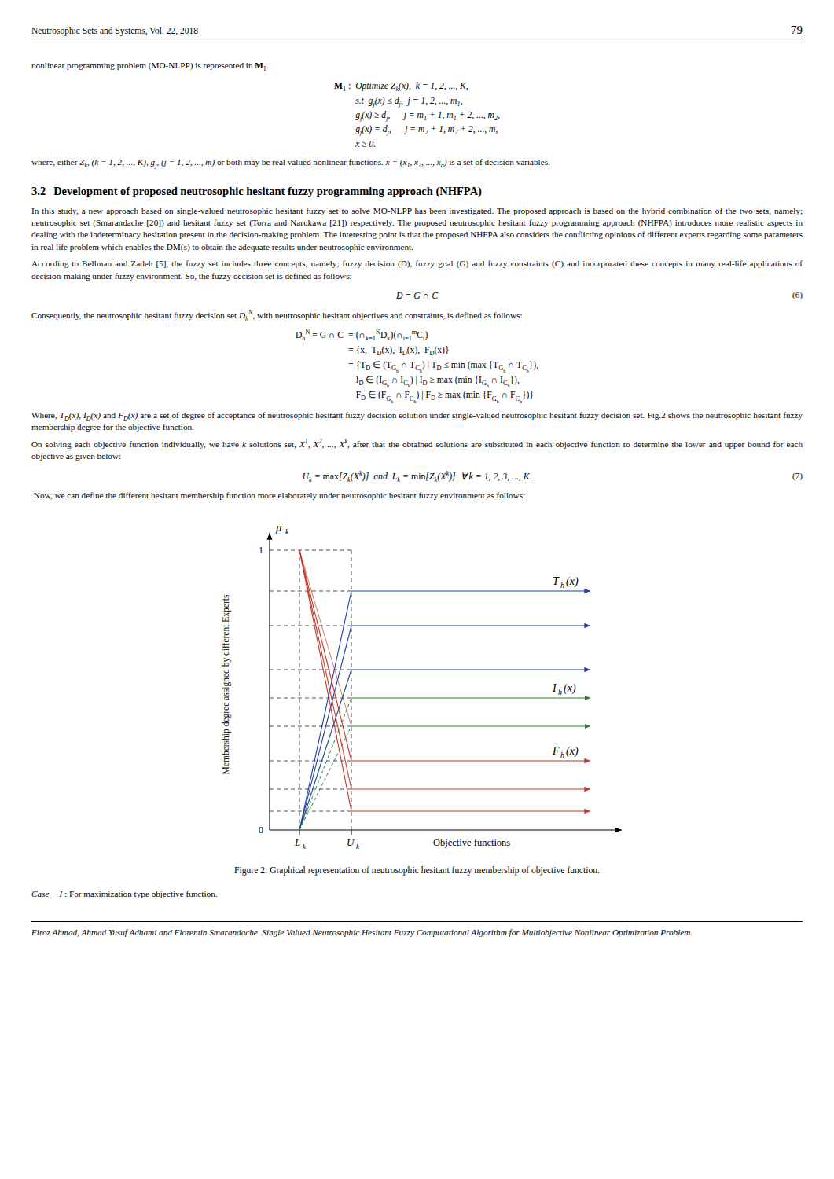Neutrosophic Sets and Systems, Vol. 22, 2018 79
nonlinear programming problem (MO-NLPP) is represented in M1.
| M 1 : | Optimize Z k (x), k = 1, 2, ..., K, |
| | s.t g j (x) ≤ d j , j = 1, 2, ..., m 1 , |
| | g j (x) ≥ d j , j = m 1 + 1, m 1 + 2, ..., m 2 , |
| | g j (x) = d j , j = m 2 + 1, m 2 + 2, ..., m, |
| | x ≥ 0. |
where, either Zk, (k = 1, 2, ..., K), gj, (j = 1, 2, ..., m) or both may be real valued nonlinear functions. x = (x1, x2, ..., xq) is a set of decision variables.
3.2 Development of proposed neutrosophic hesitant fuzzy programming approach (NHFPA)
In this study, a new approach based on single-valued neutrosophic hesitant fuzzy set to solve MO-NLPP has been investigated. The proposed approach is based on the hybrid combination of the two sets, namely; neutrosophic set (Smarandache [20]) and hesitant fuzzy set (Torra and Narukawa [21]) respectively. The proposed neutrosophic hesitant fuzzy programming approach (NHFPA) introduces more realistic aspects in dealing with the indeterminacy hesitation present in the decision-making problem. The interesting point is that the proposed NHFPA also considers the conflicting opinions of different experts regarding some parameters in real life problem which enables the DM(s) to obtain the adequate results under neutrosophic environment.
According to Bellman and Zadeh [5], the fuzzy set includes three concepts, namely; fuzzy decision (D), fuzzy goal (G) and fuzzy constraints (C) and incorporated these concepts in many real-life applications of decision-making under fuzzy environment. So, the fuzzy decision set is defined as follows:
D = G ∩ C (6)
Consequently, the neutrosophic hesitant fuzzy decision set DhN, with neutrosophic hesitant objectives and constraints, is defined as follows:
| D h N = G ∩ C | = | (∩ k=1 K D k )(∩ i=1 m C i ) |
| | = | {x, T D (x), I D (x), F D (x)} |
| | = | {T D ∈ (T G h ∩ T C h ) / T D ≤ min ( max {T G h ∩ T C h }), |
| | | I D ∈ (I G h ∩ I C h ) / I D ≥ max ( min {I G h ∩ I C h }), |
| | | F D ∈ (F G h ∩ F C h ) / F D ≥ max ( min {F G h ∩ F C h })} |
Where, TD(x), ID(x) and FD(x) are a set of degree of acceptance of neutrosophic hesitant fuzzy decision solution under single-valued neutrosophic hesitant fuzzy decision set. Fig.2 shows the neutrosophic hesitant fuzzy membership degree for the objective function.
On solving each objective function individually, we have k solutions set, X1, X2, ..., Xk, after that the obtained solutions are substituted in each objective function to determine the lower and upper bound for each objective as given below:
Uk = max[Zk(Xk)] and Lk = min[Zk(Xk)] ∀ k = 1, 2, 3, ..., K. (7)
Now, we can define the different hesitant membership function more elaborately under neutrosophic hesitant fuzzy environment as follows:
μ k 1 0 Membership degree assigned by different Experts L k U k Objective functions T h (x) I h (x) F h (x)
Figure 2: Graphical representation of neutrosophic hesitant fuzzy membership of objective function.
Case − I : For maximization type objective function.
Firoz Ahmad, Ahmad Yusuf Adhami and Florentin Smarandache. Single Valued Neutrosophic Hesitant Fuzzy Computational Algorithm for Multiobjective Nonlinear Optimization Problem.